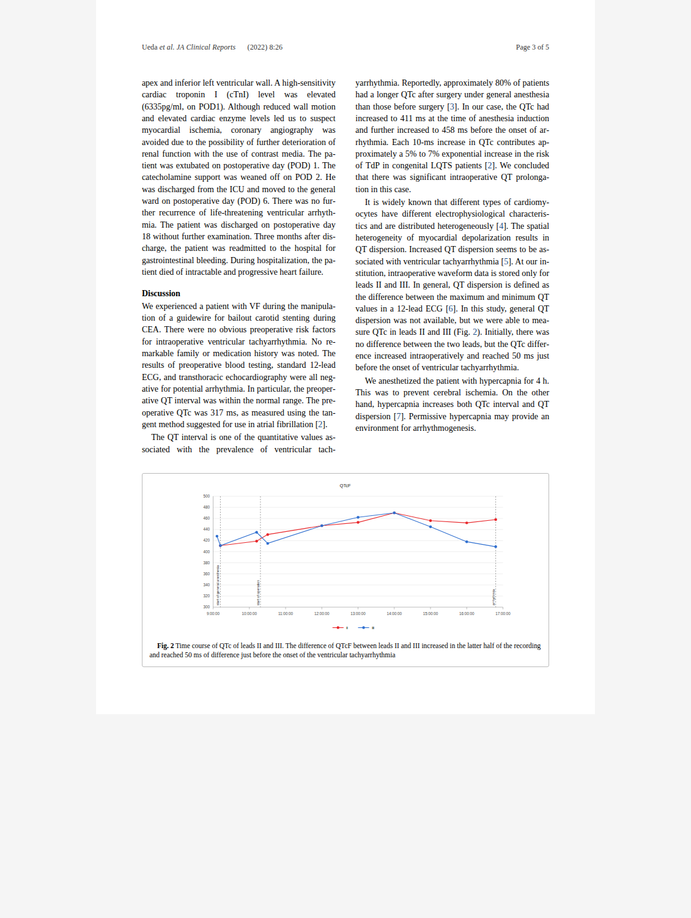Ueda et al. JA Clinical Reports(2022) 8:26
Page 3 of 5
apex and inferior left ventricular wall. A high-sensitivity cardiac troponin I (cTnI) level was elevated (6335pg/ml, on POD1). Although reduced wall motion and elevated cardiac enzyme levels led us to suspect myocardial ischemia, coronary angiography was avoided due to the possibility of further deterioration of renal function with the use of contrast media. The patient was extubated on postoperative day (POD) 1. The catecholamine support was weaned off on POD 2. He was discharged from the ICU and moved to the general ward on postoperative day (POD) 6. There was no further recurrence of life-threatening ventricular arrhythmia. The patient was discharged on postoperative day 18 without further examination. Three months after discharge, the patient was readmitted to the hospital for gastrointestinal bleeding. During hospitalization, the patient died of intractable and progressive heart failure.
Discussion
We experienced a patient with VF during the manipulation of a guidewire for bailout carotid stenting during CEA. There were no obvious preoperative risk factors for intraoperative ventricular tachyarrhythmia. No remarkable family or medication history was noted. The results of preoperative blood testing, standard 12-lead ECG, and transthoracic echocardiography were all negative for potential arrhythmia. In particular, the preoperative QT interval was within the normal range. The preoperative QTc was 317 ms, as measured using the tangent method suggested for use in atrial fibrillation [2].
The QT interval is one of the quantitative values associated with the prevalence of ventricular tachyarrhythmia. Reportedly, approximately 80% of patients had a longer QTc after surgery under general anesthesia than those before surgery [3]. In our case, the QTc had increased to 411 ms at the time of anesthesia induction and further increased to 458 ms before the onset of arrhythmia. Each 10-ms increase in QTc contributes approximately a 5% to 7% exponential increase in the risk of TdP in congenital LQTS patients [2]. We concluded that there was significant intraoperative QT prolongation in this case.
It is widely known that different types of cardiomyocytes have different electrophysiological characteristics and are distributed heterogeneously [4]. The spatial heterogeneity of myocardial depolarization results in QT dispersion. Increased QT dispersion seems to be associated with ventricular tachyarrhythmia [5]. At our institution, intraoperative waveform data is stored only for leads II and III. In general, QT dispersion is defined as the difference between the maximum and minimum QT values in a 12-lead ECG [6]. In this study, general QT dispersion was not available, but we were able to measure QTc in leads II and III (Fig. 2). Initially, there was no difference between the two leads, but the QTc difference increased intraoperatively and reached 50 ms just before the onset of ventricular tachyarrhythmia.
We anesthetized the patient with hypercapnia for 4 h. This was to prevent cerebral ischemia. On the other hand, hypercapnia increases both QTc interval and QT dispersion [7]. Permissive hypercapnia may provide an environment for arrhythmogenesis.
QTcF 500 480 460 440 420 400 380 360 340 320 300 9:00:00 10:00:00 11:00:00 12:00:00 13:00:00 14:00:00 15:00:00 16:00:00 17:00:00 start of general anesthesia start of operation arrhythmia Ⅱ Ⅲ
Fig. 2 Time course of QTc of leads II and III. The difference of QTcF between leads II and III increased in the latter half of the recording and reached 50 ms of difference just before the onset of the ventricular tachyarrhythmia